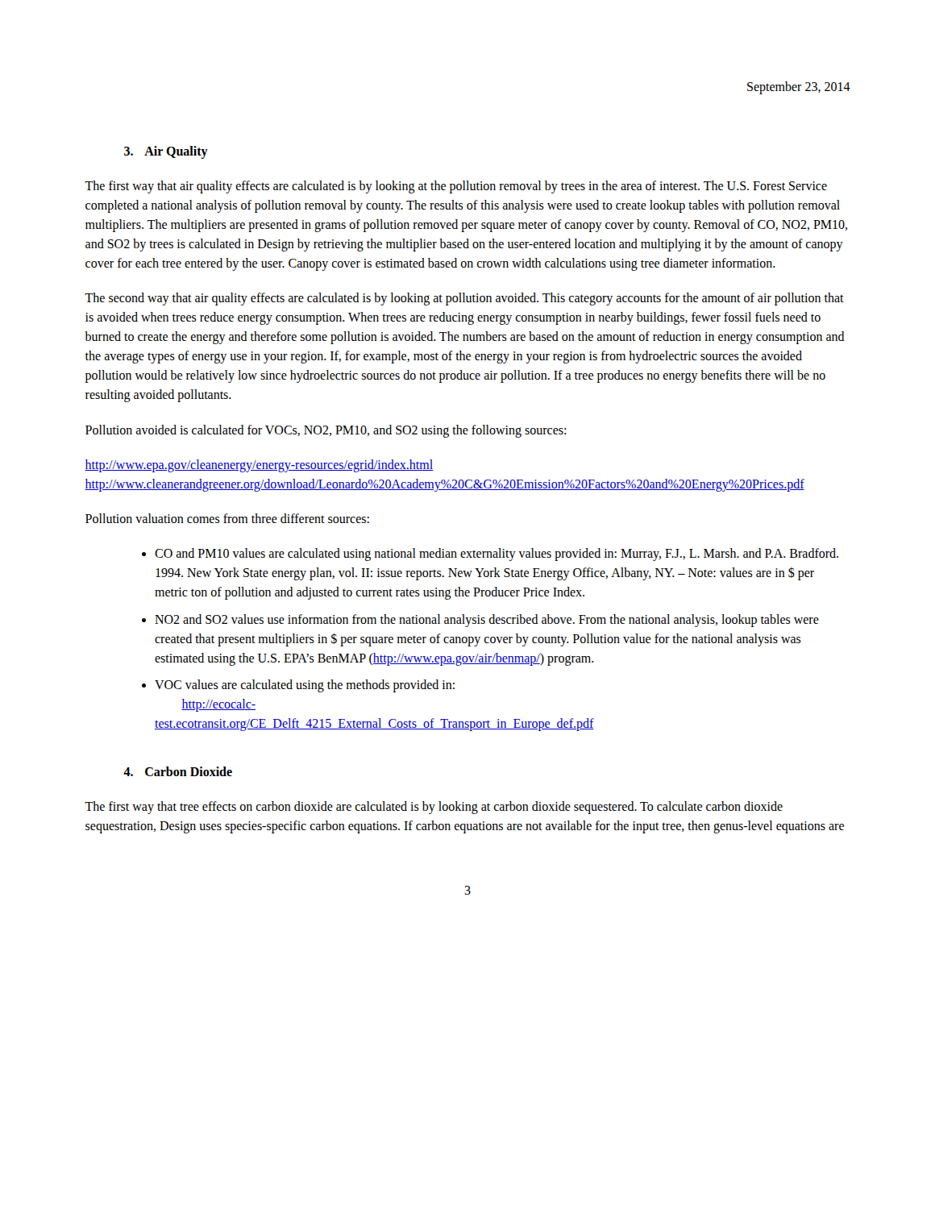September 23, 2014
3. Air Quality
The first way that air quality effects are calculated is by looking at the pollution removal by trees in the area of interest. The U.S. Forest Service completed a national analysis of pollution removal by county. The results of this analysis were used to create lookup tables with pollution removal multipliers. The multipliers are presented in grams of pollution removed per square meter of canopy cover by county. Removal of CO, NO2, PM10, and SO2 by trees is calculated in Design by retrieving the multiplier based on the user-entered location and multiplying it by the amount of canopy cover for each tree entered by the user. Canopy cover is estimated based on crown width calculations using tree diameter information.
The second way that air quality effects are calculated is by looking at pollution avoided. This category accounts for the amount of air pollution that is avoided when trees reduce energy consumption. When trees are reducing energy consumption in nearby buildings, fewer fossil fuels need to burned to create the energy and therefore some pollution is avoided. The numbers are based on the amount of reduction in energy consumption and the average types of energy use in your region. If, for example, most of the energy in your region is from hydroelectric sources the avoided pollution would be relatively low since hydroelectric sources do not produce air pollution. If a tree produces no energy benefits there will be no resulting avoided pollutants.
Pollution avoided is calculated for VOCs, NO2, PM10, and SO2 using the following sources:
http://www.epa.gov/cleanenergy/energy-resources/egrid/index.html http://www.cleanerandgreener.org/download/Leonardo%20Academy%20C&G%20Emission%20Factors%20and%20Energy%20Prices.pdf
Pollution valuation comes from three different sources:
CO and PM10 values are calculated using national median externality values provided in: Murray, F.J., L. Marsh. and P.A. Bradford. 1994. New York State energy plan, vol. II: issue reports. New York State Energy Office, Albany, NY. – Note: values are in $ per metric ton of pollution and adjusted to current rates using the Producer Price Index.
NO2 and SO2 values use information from the national analysis described above. From the national analysis, lookup tables were created that present multipliers in $ per square meter of canopy cover by county. Pollution value for the national analysis was estimated using the U.S. EPA’s BenMAP (http://www.epa.gov/air/benmap/) program.
VOC values are calculated using the methods provided in:
http://ecocalc-
test.ecotransit.org/CE_Delft_4215_External_Costs_of_Transport_in_Europe_def.pdf
4. Carbon Dioxide
The first way that tree effects on carbon dioxide are calculated is by looking at carbon dioxide sequestered. To calculate carbon dioxide sequestration, Design uses species-specific carbon equations. If carbon equations are not available for the input tree, then genus-level equations are
3